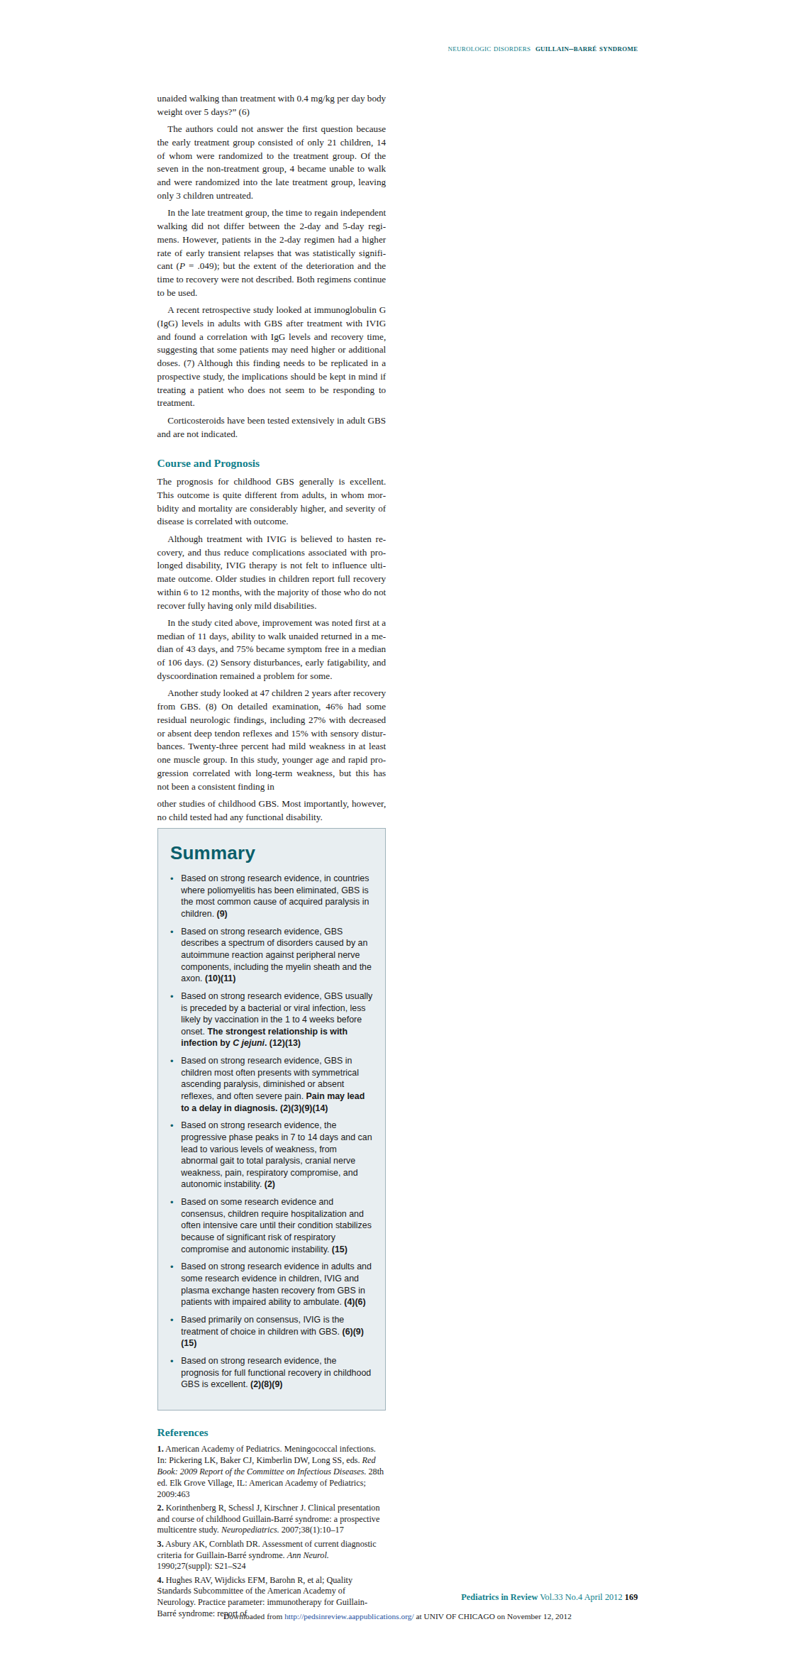neurologic disorders guillain–barré syndrome
unaided walking than treatment with 0.4 mg/kg per day body weight over 5 days?” (6)
The authors could not answer the first question because the early treatment group consisted of only 21 children, 14 of whom were randomized to the treatment group. Of the seven in the non-treatment group, 4 became unable to walk and were randomized into the late treatment group, leaving only 3 children untreated.
In the late treatment group, the time to regain independent walking did not differ between the 2-day and 5-day regimens. However, patients in the 2-day regimen had a higher rate of early transient relapses that was statistically significant (P = .049); but the extent of the deterioration and the time to recovery were not described. Both regimens continue to be used.
A recent retrospective study looked at immunoglobulin G (IgG) levels in adults with GBS after treatment with IVIG and found a correlation with IgG levels and recovery time, suggesting that some patients may need higher or additional doses. (7) Although this finding needs to be replicated in a prospective study, the implications should be kept in mind if treating a patient who does not seem to be responding to treatment.
Corticosteroids have been tested extensively in adult GBS and are not indicated.
Course and Prognosis
The prognosis for childhood GBS generally is excellent. This outcome is quite different from adults, in whom morbidity and mortality are considerably higher, and severity of disease is correlated with outcome.
Although treatment with IVIG is believed to hasten recovery, and thus reduce complications associated with prolonged disability, IVIG therapy is not felt to influence ultimate outcome. Older studies in children report full recovery within 6 to 12 months, with the majority of those who do not recover fully having only mild disabilities.
In the study cited above, improvement was noted first at a median of 11 days, ability to walk unaided returned in a median of 43 days, and 75% became symptom free in a median of 106 days. (2) Sensory disturbances, early fatigability, and dyscoordination remained a problem for some.
Another study looked at 47 children 2 years after recovery from GBS. (8) On detailed examination, 46% had some residual neurologic findings, including 27% with decreased or absent deep tendon reflexes and 15% with sensory disturbances. Twenty-three percent had mild weakness in at least one muscle group. In this study, younger age and rapid progression correlated with long-term weakness, but this has not been a consistent finding in
other studies of childhood GBS. Most importantly, however, no child tested had any functional disability.
Summary
Based on strong research evidence, in countries where poliomyelitis has been eliminated, GBS is the most common cause of acquired paralysis in children. (9)
Based on strong research evidence, GBS describes a spectrum of disorders caused by an autoimmune reaction against peripheral nerve components, including the myelin sheath and the axon. (10)(11)
Based on strong research evidence, GBS usually is preceded by a bacterial or viral infection, less likely by vaccination in the 1 to 4 weeks before onset. The strongest relationship is with infection by C jejuni. (12)(13)
Based on strong research evidence, GBS in children most often presents with symmetrical ascending paralysis, diminished or absent reflexes, and often severe pain. Pain may lead to a delay in diagnosis. (2)(3)(9)(14)
Based on strong research evidence, the progressive phase peaks in 7 to 14 days and can lead to various levels of weakness, from abnormal gait to total paralysis, cranial nerve weakness, pain, respiratory compromise, and autonomic instability. (2)
Based on some research evidence and consensus, children require hospitalization and often intensive care until their condition stabilizes because of significant risk of respiratory compromise and autonomic instability. (15)
Based on strong research evidence in adults and some research evidence in children, IVIG and plasma exchange hasten recovery from GBS in patients with impaired ability to ambulate. (4)(6)
Based primarily on consensus, IVIG is the treatment of choice in children with GBS. (6)(9)(15)
Based on strong research evidence, the prognosis for full functional recovery in childhood GBS is excellent. (2)(8)(9)
References
1. American Academy of Pediatrics. Meningococcal infections. In: Pickering LK, Baker CJ, Kimberlin DW, Long SS, eds. Red Book: 2009 Report of the Committee on Infectious Diseases. 28th ed. Elk Grove Village, IL: American Academy of Pediatrics; 2009:463
2. Korinthenberg R, Schessl J, Kirschner J. Clinical presentation and course of childhood Guillain-Barré syndrome: a prospective multicentre study. Neuropediatrics. 2007;38(1):10–17
3. Asbury AK, Cornblath DR. Assessment of current diagnostic criteria for Guillain-Barré syndrome. Ann Neurol. 1990;27(suppl): S21–S24
4. Hughes RAV, Wijdicks EFM, Barohn R, et al; Quality Standards Subcommittee of the American Academy of Neurology. Practice parameter: immunotherapy for Guillain-Barré syndrome: report of
Pediatrics in Review Vol.33 No.4 April 2012 169
Downloaded from http://pedsinreview.aappublications.org/ at UNIV OF CHICAGO on November 12, 2012